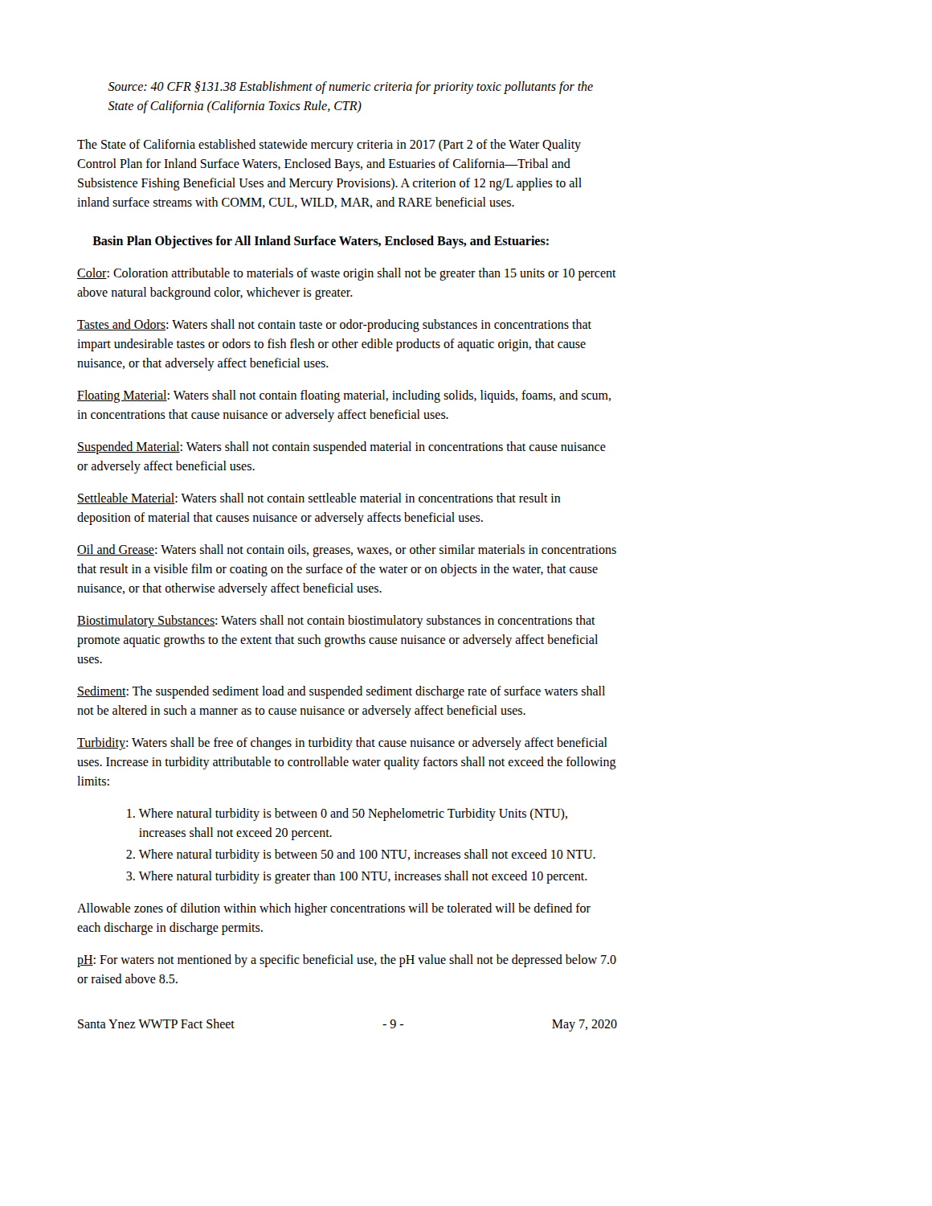Source: 40 CFR §131.38 Establishment of numeric criteria for priority toxic pollutants for the State of California (California Toxics Rule, CTR)
The State of California established statewide mercury criteria in 2017 (Part 2 of the Water Quality Control Plan for Inland Surface Waters, Enclosed Bays, and Estuaries of California—Tribal and Subsistence Fishing Beneficial Uses and Mercury Provisions). A criterion of 12 ng/L applies to all inland surface streams with COMM, CUL, WILD, MAR, and RARE beneficial uses.
Basin Plan Objectives for All Inland Surface Waters, Enclosed Bays, and Estuaries:
Color: Coloration attributable to materials of waste origin shall not be greater than 15 units or 10 percent above natural background color, whichever is greater.
Tastes and Odors: Waters shall not contain taste or odor-producing substances in concentrations that impart undesirable tastes or odors to fish flesh or other edible products of aquatic origin, that cause nuisance, or that adversely affect beneficial uses.
Floating Material: Waters shall not contain floating material, including solids, liquids, foams, and scum, in concentrations that cause nuisance or adversely affect beneficial uses.
Suspended Material: Waters shall not contain suspended material in concentrations that cause nuisance or adversely affect beneficial uses.
Settleable Material: Waters shall not contain settleable material in concentrations that result in deposition of material that causes nuisance or adversely affects beneficial uses.
Oil and Grease: Waters shall not contain oils, greases, waxes, or other similar materials in concentrations that result in a visible film or coating on the surface of the water or on objects in the water, that cause nuisance, or that otherwise adversely affect beneficial uses.
Biostimulatory Substances: Waters shall not contain biostimulatory substances in concentrations that promote aquatic growths to the extent that such growths cause nuisance or adversely affect beneficial uses.
Sediment: The suspended sediment load and suspended sediment discharge rate of surface waters shall not be altered in such a manner as to cause nuisance or adversely affect beneficial uses.
Turbidity: Waters shall be free of changes in turbidity that cause nuisance or adversely affect beneficial uses. Increase in turbidity attributable to controllable water quality factors shall not exceed the following limits:
Where natural turbidity is between 0 and 50 Nephelometric Turbidity Units (NTU), increases shall not exceed 20 percent.
Where natural turbidity is between 50 and 100 NTU, increases shall not exceed 10 NTU.
Where natural turbidity is greater than 100 NTU, increases shall not exceed 10 percent.
Allowable zones of dilution within which higher concentrations will be tolerated will be defined for each discharge in discharge permits.
pH: For waters not mentioned by a specific beneficial use, the pH value shall not be depressed below 7.0 or raised above 8.5.
Santa Ynez WWTP Fact Sheet - 9 - May 7, 2020